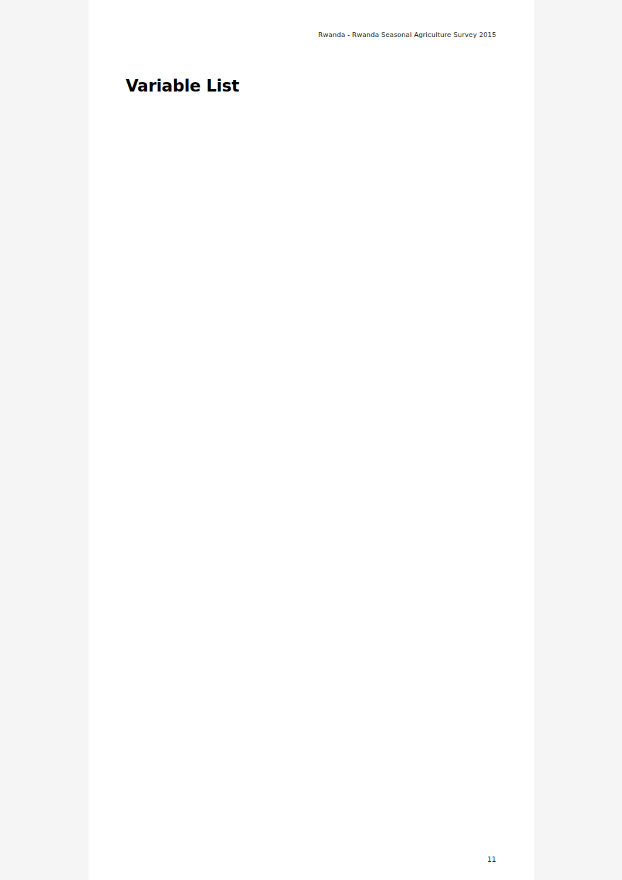Rwanda - Rwanda Seasonal Agriculture Survey 2015
Variable List
11